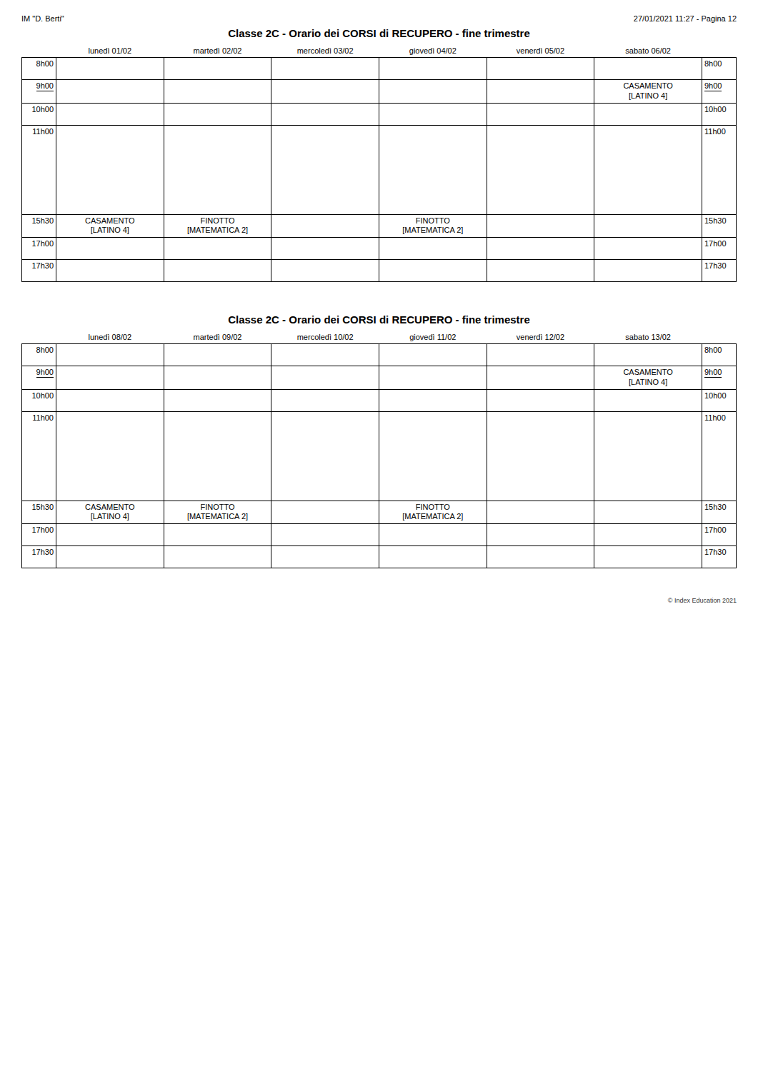IM "D. Berti"
27/01/2021 11:27 - Pagina 12
Classe 2C - Orario dei CORSI di RECUPERO - fine trimestre
| | lunedì 01/02 | martedì 02/02 | mercoledì 03/02 | giovedì 04/02 | venerdì 05/02 | sabato 06/02 | |
| --- | --- | --- | --- | --- | --- | --- | --- |
| 8h00 | | | | | | | 8h00 |
| 9h00 | | | | | | CASAMENTO [LATINO 4] | 9h00 |
| 10h00 | | | | | | | 10h00 |
| 11h00 | | | | | | | 11h00 |
| 15h30 | CASAMENTO [LATINO 4] | FINOTTO [MATEMATICA 2] | | FINOTTO [MATEMATICA 2] | | | 15h30 |
| 17h00 | | | | | | | 17h00 |
| 17h30 | | | | | | | 17h30 |
Classe 2C - Orario dei CORSI di RECUPERO - fine trimestre
| | lunedì 08/02 | martedì 09/02 | mercoledì 10/02 | giovedì 11/02 | venerdì 12/02 | sabato 13/02 | |
| --- | --- | --- | --- | --- | --- | --- | --- |
| 8h00 | | | | | | | 8h00 |
| 9h00 | | | | | | CASAMENTO [LATINO 4] | 9h00 |
| 10h00 | | | | | | | 10h00 |
| 11h00 | | | | | | | 11h00 |
| 15h30 | CASAMENTO [LATINO 4] | FINOTTO [MATEMATICA 2] | | FINOTTO [MATEMATICA 2] | | | 15h30 |
| 17h00 | | | | | | | 17h00 |
| 17h30 | | | | | | | 17h30 |
© Index Education 2021